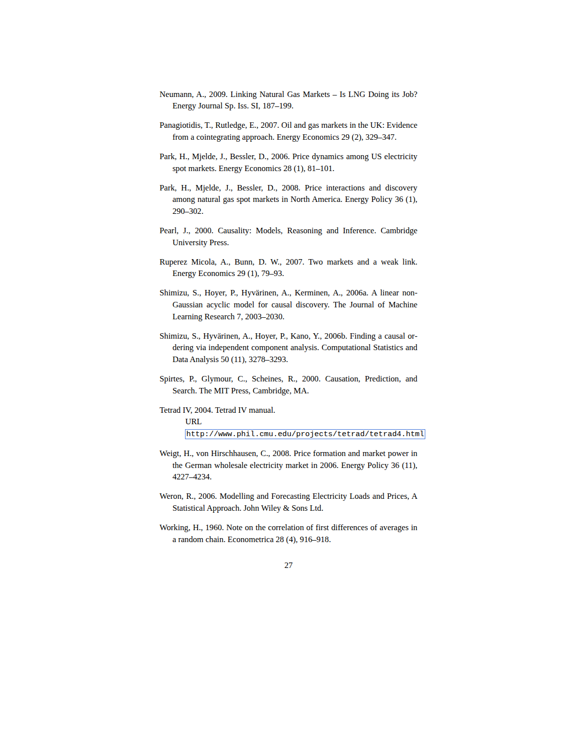Neumann, A., 2009. Linking Natural Gas Markets – Is LNG Doing its Job? Energy Journal Sp. Iss. SI, 187–199.
Panagiotidis, T., Rutledge, E., 2007. Oil and gas markets in the UK: Evidence from a cointegrating approach. Energy Economics 29 (2), 329–347.
Park, H., Mjelde, J., Bessler, D., 2006. Price dynamics among US electricity spot markets. Energy Economics 28 (1), 81–101.
Park, H., Mjelde, J., Bessler, D., 2008. Price interactions and discovery among natural gas spot markets in North America. Energy Policy 36 (1), 290–302.
Pearl, J., 2000. Causality: Models, Reasoning and Inference. Cambridge University Press.
Ruperez Micola, A., Bunn, D. W., 2007. Two markets and a weak link. Energy Economics 29 (1), 79–93.
Shimizu, S., Hoyer, P., Hyvärinen, A., Kerminen, A., 2006a. A linear non-Gaussian acyclic model for causal discovery. The Journal of Machine Learning Research 7, 2003–2030.
Shimizu, S., Hyvärinen, A., Hoyer, P., Kano, Y., 2006b. Finding a causal ordering via independent component analysis. Computational Statistics and Data Analysis 50 (11), 3278–3293.
Spirtes, P., Glymour, C., Scheines, R., 2000. Causation, Prediction, and Search. The MIT Press, Cambridge, MA.
Tetrad IV, 2004. Tetrad IV manual.URL http://www.phil.cmu.edu/projects/tetrad/tetrad4.html
Weigt, H., von Hirschhausen, C., 2008. Price formation and market power in the German wholesale electricity market in 2006. Energy Policy 36 (11), 4227–4234.
Weron, R., 2006. Modelling and Forecasting Electricity Loads and Prices, A Statistical Approach. John Wiley & Sons Ltd.
Working, H., 1960. Note on the correlation of first differences of averages in a random chain. Econometrica 28 (4), 916–918.
27